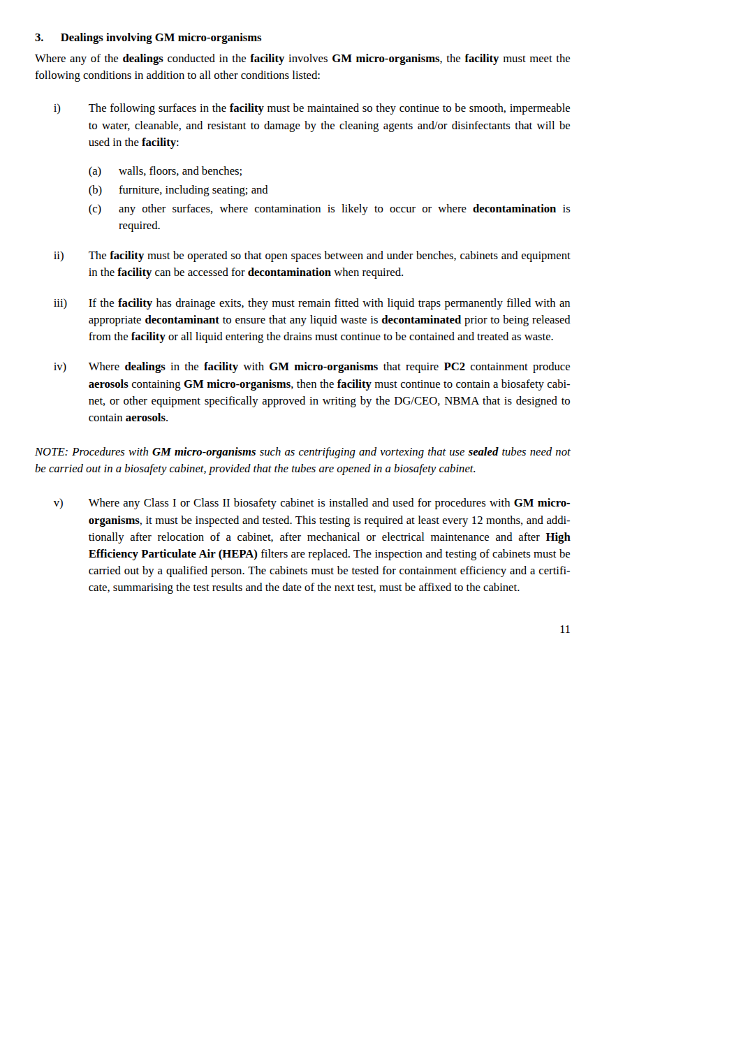3. Dealings involving GM micro-organisms
Where any of the dealings conducted in the facility involves GM micro-organisms, the facility must meet the following conditions in addition to all other conditions listed:
i) The following surfaces in the facility must be maintained so they continue to be smooth, impermeable to water, cleanable, and resistant to damage by the cleaning agents and/or disinfectants that will be used in the facility:
(a) walls, floors, and benches;
(b) furniture, including seating; and
(c) any other surfaces, where contamination is likely to occur or where decontamination is required.
ii) The facility must be operated so that open spaces between and under benches, cabinets and equipment in the facility can be accessed for decontamination when required.
iii) If the facility has drainage exits, they must remain fitted with liquid traps permanently filled with an appropriate decontaminant to ensure that any liquid waste is decontaminated prior to being released from the facility or all liquid entering the drains must continue to be contained and treated as waste.
iv) Where dealings in the facility with GM micro-organisms that require PC2 containment produce aerosols containing GM micro-organisms, then the facility must continue to contain a biosafety cabinet, or other equipment specifically approved in writing by the DG/CEO, NBMA that is designed to contain aerosols.
NOTE: Procedures with GM micro-organisms such as centrifuging and vortexing that use sealed tubes need not be carried out in a biosafety cabinet, provided that the tubes are opened in a biosafety cabinet.
v) Where any Class I or Class II biosafety cabinet is installed and used for procedures with GM micro-organisms, it must be inspected and tested. This testing is required at least every 12 months, and additionally after relocation of a cabinet, after mechanical or electrical maintenance and after High Efficiency Particulate Air (HEPA) filters are replaced. The inspection and testing of cabinets must be carried out by a qualified person. The cabinets must be tested for containment efficiency and a certificate, summarising the test results and the date of the next test, must be affixed to the cabinet.
11